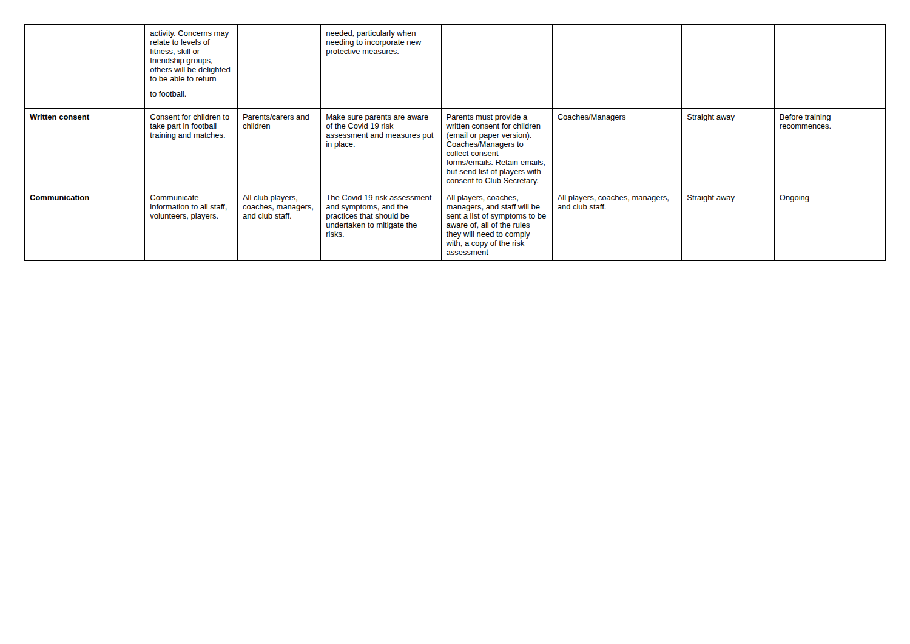| | activity. Concerns may relate to levels of fitness, skill or friendship groups, others will be delighted to be able to return to football. | | needed, particularly when needing to incorporate new protective measures. | | | | |
| Written consent | Consent for children to take part in football training and matches. | Parents/carers and children | Make sure parents are aware of the Covid 19 risk assessment and measures put in place. | Parents must provide a written consent for children (email or paper version). Coaches/Managers to collect consent forms/emails. Retain emails, but send list of players with consent to Club Secretary. | Coaches/Managers | Straight away | Before training recommences. |
| Communication | Communicate information to all staff, volunteers, players. | All club players, coaches, managers, and club staff. | The Covid 19 risk assessment and symptoms, and the practices that should be undertaken to mitigate the risks. | All players, coaches, managers, and staff will be sent a list of symptoms to be aware of, all of the rules they will need to comply with, a copy of the risk assessment | All players, coaches, managers, and club staff. | Straight away | Ongoing |